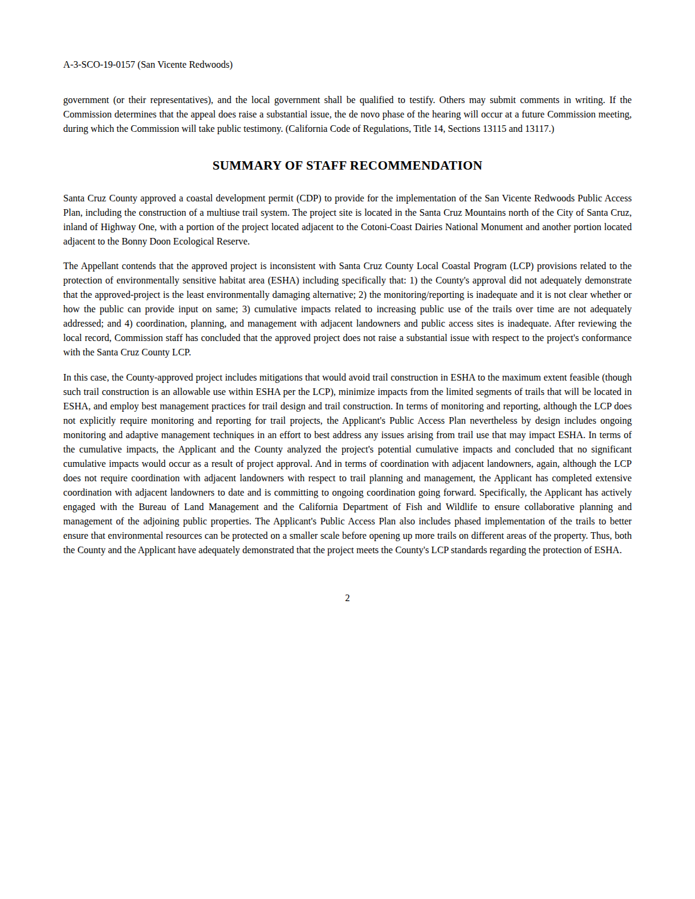A-3-SCO-19-0157 (San Vicente Redwoods)
government (or their representatives), and the local government shall be qualified to testify. Others may submit comments in writing. If the Commission determines that the appeal does raise a substantial issue, the de novo phase of the hearing will occur at a future Commission meeting, during which the Commission will take public testimony. (California Code of Regulations, Title 14, Sections 13115 and 13117.)
SUMMARY OF STAFF RECOMMENDATION
Santa Cruz County approved a coastal development permit (CDP) to provide for the implementation of the San Vicente Redwoods Public Access Plan, including the construction of a multiuse trail system. The project site is located in the Santa Cruz Mountains north of the City of Santa Cruz, inland of Highway One, with a portion of the project located adjacent to the Cotoni-Coast Dairies National Monument and another portion located adjacent to the Bonny Doon Ecological Reserve.
The Appellant contends that the approved project is inconsistent with Santa Cruz County Local Coastal Program (LCP) provisions related to the protection of environmentally sensitive habitat area (ESHA) including specifically that: 1) the County's approval did not adequately demonstrate that the approved-project is the least environmentally damaging alternative; 2) the monitoring/reporting is inadequate and it is not clear whether or how the public can provide input on same; 3) cumulative impacts related to increasing public use of the trails over time are not adequately addressed; and 4) coordination, planning, and management with adjacent landowners and public access sites is inadequate. After reviewing the local record, Commission staff has concluded that the approved project does not raise a substantial issue with respect to the project's conformance with the Santa Cruz County LCP.
In this case, the County-approved project includes mitigations that would avoid trail construction in ESHA to the maximum extent feasible (though such trail construction is an allowable use within ESHA per the LCP), minimize impacts from the limited segments of trails that will be located in ESHA, and employ best management practices for trail design and trail construction. In terms of monitoring and reporting, although the LCP does not explicitly require monitoring and reporting for trail projects, the Applicant's Public Access Plan nevertheless by design includes ongoing monitoring and adaptive management techniques in an effort to best address any issues arising from trail use that may impact ESHA. In terms of the cumulative impacts, the Applicant and the County analyzed the project's potential cumulative impacts and concluded that no significant cumulative impacts would occur as a result of project approval. And in terms of coordination with adjacent landowners, again, although the LCP does not require coordination with adjacent landowners with respect to trail planning and management, the Applicant has completed extensive coordination with adjacent landowners to date and is committing to ongoing coordination going forward. Specifically, the Applicant has actively engaged with the Bureau of Land Management and the California Department of Fish and Wildlife to ensure collaborative planning and management of the adjoining public properties. The Applicant's Public Access Plan also includes phased implementation of the trails to better ensure that environmental resources can be protected on a smaller scale before opening up more trails on different areas of the property. Thus, both the County and the Applicant have adequately demonstrated that the project meets the County's LCP standards regarding the protection of ESHA.
2